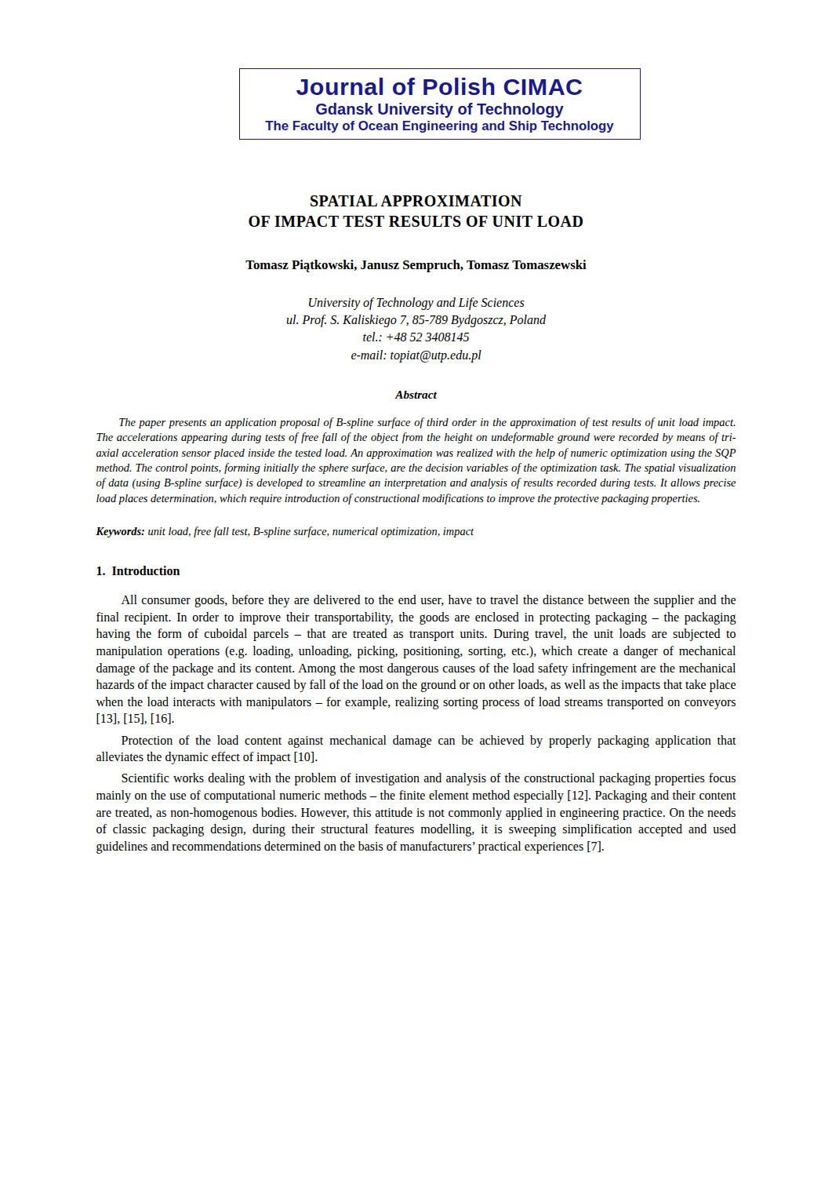Journal of Polish CIMAC
Gdansk University of Technology
The Faculty of Ocean Engineering and Ship Technology
Spatial Approximation
of Impact Test Results of Unit Load
Tomasz Piątkowski, Janusz Sempruch, Tomasz Tomaszewski
University of Technology and Life Sciences
ul. Prof. S. Kaliskiego 7, 85-789 Bydgoszcz, Poland
tel.: +48 52 3408145
e-mail: topiat@utp.edu.pl
Abstract
The paper presents an application proposal of B-spline surface of third order in the approximation of test results of unit load impact. The accelerations appearing during tests of free fall of the object from the height on undeformable ground were recorded by means of tri-axial acceleration sensor placed inside the tested load. An approximation was realized with the help of numeric optimization using the SQP method. The control points, forming initially the sphere surface, are the decision variables of the optimization task. The spatial visualization of data (using B-spline surface) is developed to streamline an interpretation and analysis of results recorded during tests. It allows precise load places determination, which require introduction of constructional modifications to improve the protective packaging properties.
Keywords: unit load, free fall test, B-spline surface, numerical optimization, impact
1. Introduction
All consumer goods, before they are delivered to the end user, have to travel the distance between the supplier and the final recipient. In order to improve their transportability, the goods are enclosed in protecting packaging – the packaging having the form of cuboidal parcels – that are treated as transport units. During travel, the unit loads are subjected to manipulation operations (e.g. loading, unloading, picking, positioning, sorting, etc.), which create a danger of mechanical damage of the package and its content. Among the most dangerous causes of the load safety infringement are the mechanical hazards of the impact character caused by fall of the load on the ground or on other loads, as well as the impacts that take place when the load interacts with manipulators – for example, realizing sorting process of load streams transported on conveyors [13], [15], [16].
Protection of the load content against mechanical damage can be achieved by properly packaging application that alleviates the dynamic effect of impact [10].
Scientific works dealing with the problem of investigation and analysis of the constructional packaging properties focus mainly on the use of computational numeric methods – the finite element method especially [12]. Packaging and their content are treated, as non-homogenous bodies. However, this attitude is not commonly applied in engineering practice. On the needs of classic packaging design, during their structural features modelling, it is sweeping simplification accepted and used guidelines and recommendations determined on the basis of manufacturers’ practical experiences [7].